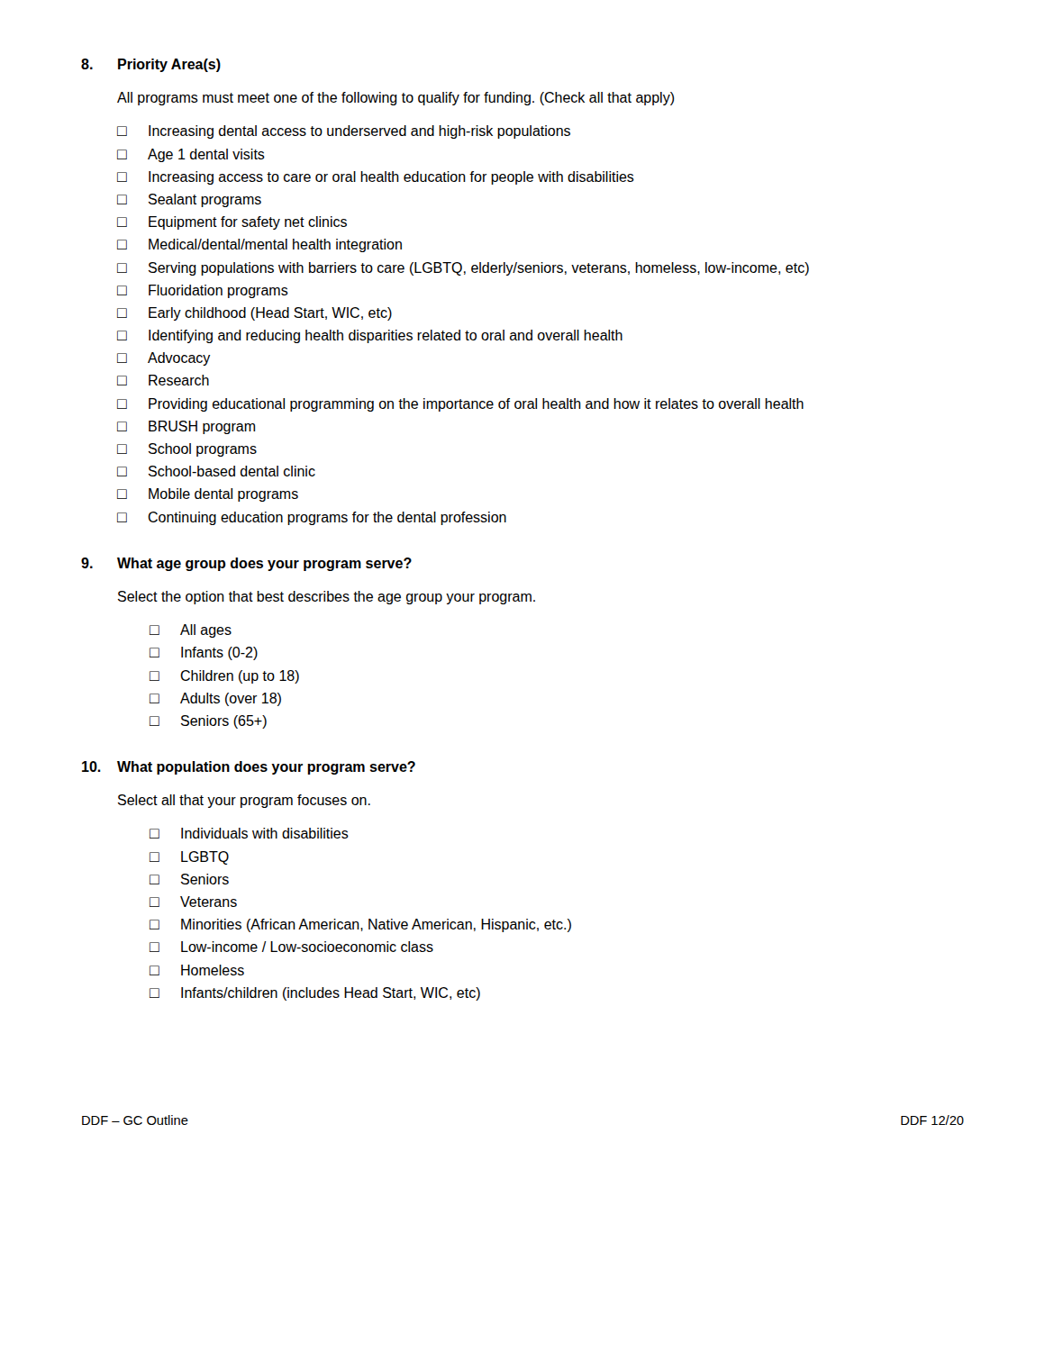Priority Area(s)
All programs must meet one of the following to qualify for funding. (Check all that apply)
Increasing dental access to underserved and high-risk populations
Age 1 dental visits
Increasing access to care or oral health education for people with disabilities
Sealant programs
Equipment for safety net clinics
Medical/dental/mental health integration
Serving populations with barriers to care (LGBTQ, elderly/seniors, veterans, homeless, low-income, etc)
Fluoridation programs
Early childhood (Head Start, WIC, etc)
Identifying and reducing health disparities related to oral and overall health
Advocacy
Research
Providing educational programming on the importance of oral health and how it relates to overall health
BRUSH program
School programs
School-based dental clinic
Mobile dental programs
Continuing education programs for the dental profession
What age group does your program serve?
Select the option that best describes the age group your program.
All ages
Infants (0-2)
Children (up to 18)
Adults (over 18)
Seniors (65+)
What population does your program serve?
Select all that your program focuses on.
Individuals with disabilities
LGBTQ
Seniors
Veterans
Minorities (African American, Native American, Hispanic, etc.)
Low-income / Low-socioeconomic class
Homeless
Infants/children (includes Head Start, WIC, etc)
DDF – GC Outline DDF 12/20